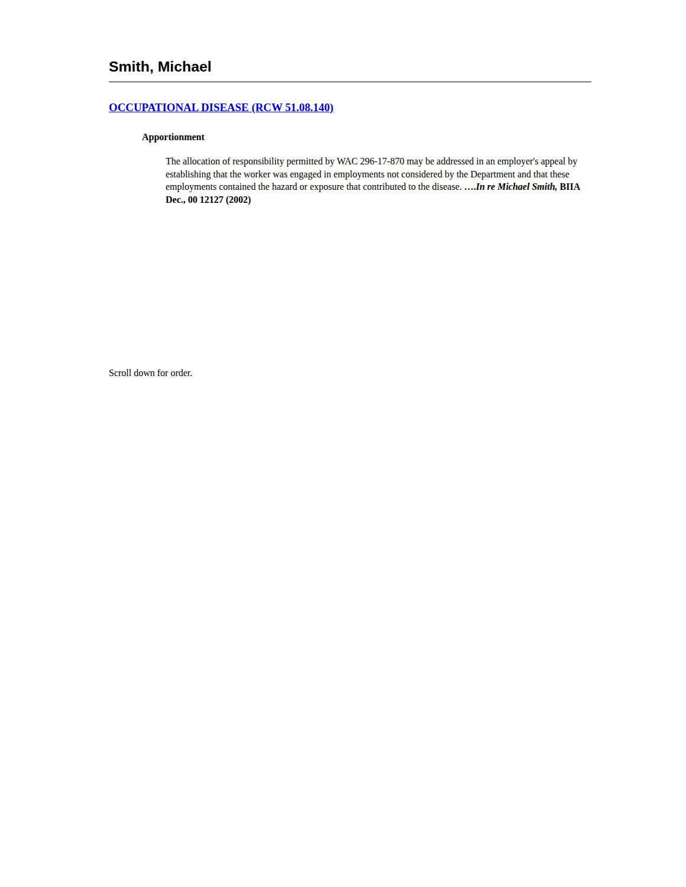Smith, Michael
OCCUPATIONAL DISEASE (RCW 51.08.140)
Apportionment
The allocation of responsibility permitted by WAC 296-17-870 may be addressed in an employer's appeal by establishing that the worker was engaged in employments not considered by the Department and that these employments contained the hazard or exposure that contributed to the disease. ….In re Michael Smith, BIIA Dec., 00 12127 (2002)
Scroll down for order.